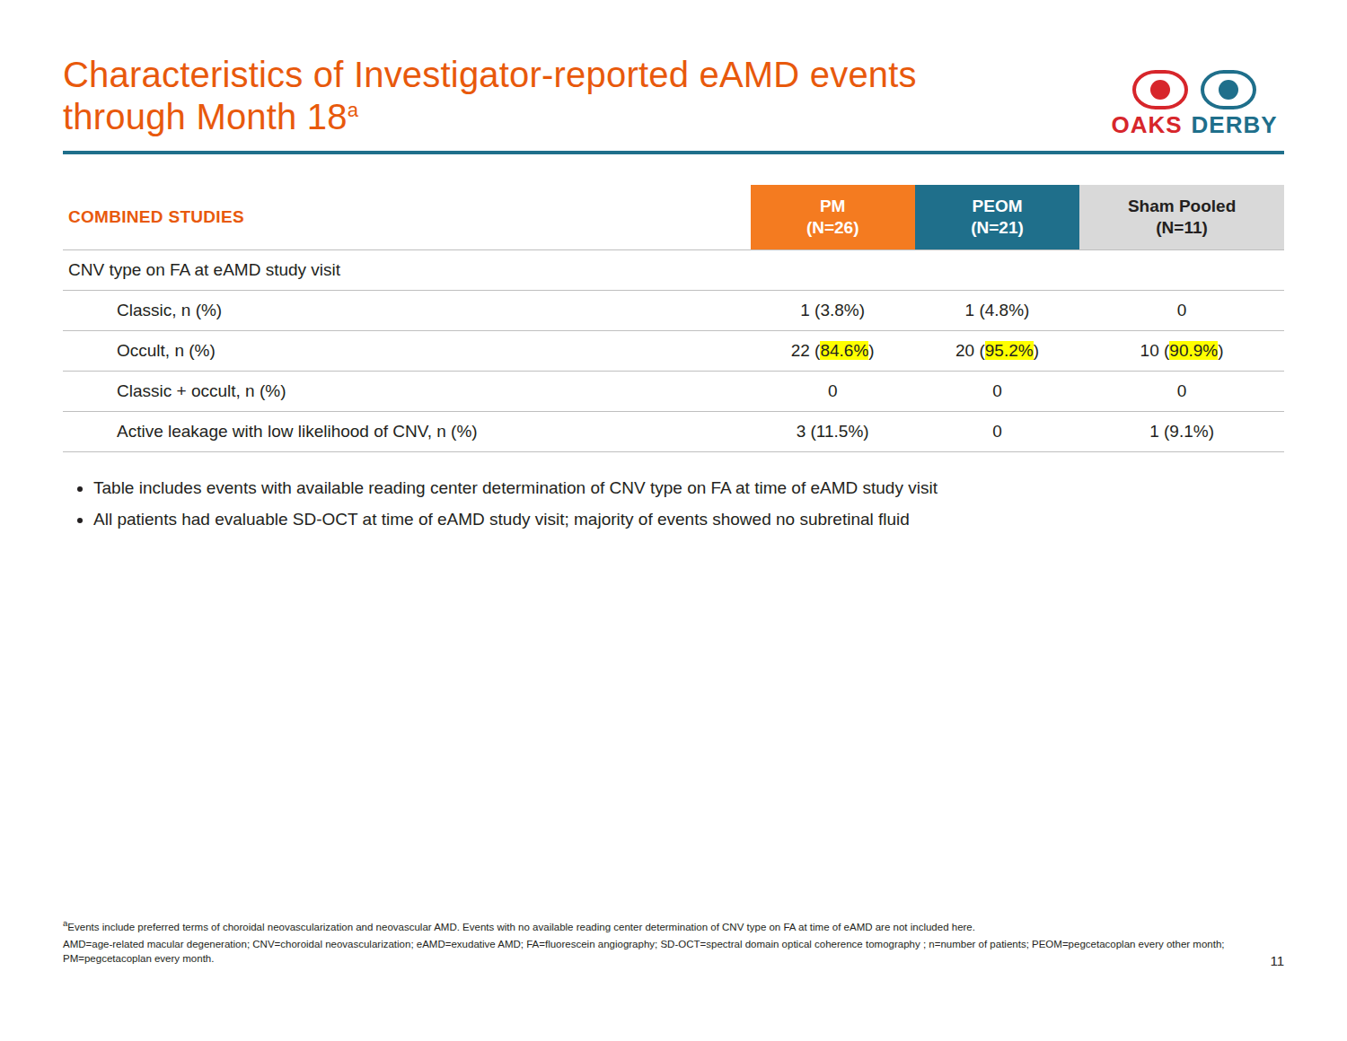Characteristics of Investigator-reported eAMD events
through Month 18a
OAKS DERBY
| COMBINED STUDIES | PM (N=26) | PEOM (N=21) | Sham Pooled (N=11) |
| --- | --- | --- | --- |
| CNV type on FA at eAMD study visit | | | |
| Classic, n (%) | 1 (3.8%) | 1 (4.8%) | 0 |
| Occult, n (%) | 22 ( 84.6% ) | 20 ( 95.2% ) | 10 ( 90.9% ) |
| Classic + occult, n (%) | 0 | 0 | 0 |
| Active leakage with low likelihood of CNV, n (%) | 3 (11.5%) | 0 | 1 (9.1%) |
Table includes events with available reading center determination of CNV type on FA at time of eAMD study visit
All patients had evaluable SD-OCT at time of eAMD study visit; majority of events showed no subretinal fluid
aEvents include preferred terms of choroidal neovascularization and neovascular AMD. Events with no available reading center determination of CNV type on FA at time of eAMD are not included here.
AMD=age-related macular degeneration; CNV=choroidal neovascularization; eAMD=exudative AMD; FA=fluorescein angiography; SD-OCT=spectral domain optical coherence tomography ; n=number of patients; PEOM=pegcetacoplan every other month; PM=pegcetacoplan every month.
11